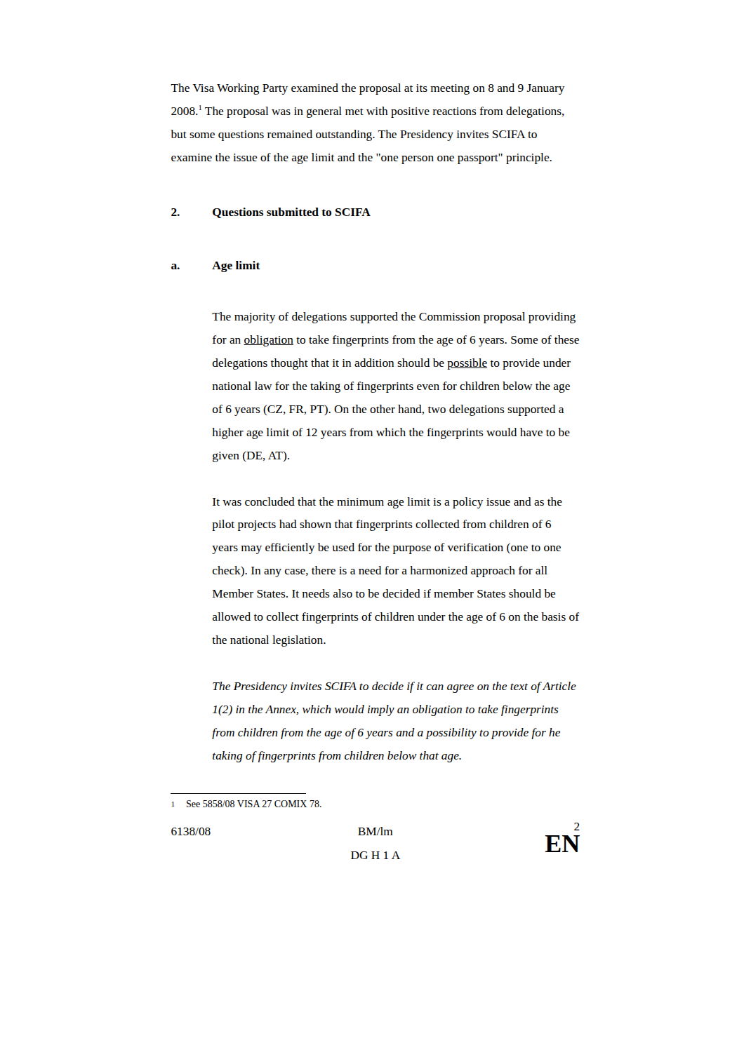The Visa Working Party examined the proposal at its meeting on 8 and 9 January 2008.1 The proposal was in general met with positive reactions from delegations, but some questions remained outstanding. The Presidency invites SCIFA to examine the issue of the age limit and the "one person one passport" principle.
2. Questions submitted to SCIFA
a. Age limit
The majority of delegations supported the Commission proposal providing for an obligation to take fingerprints from the age of 6 years. Some of these delegations thought that it in addition should be possible to provide under national law for the taking of fingerprints even for children below the age of 6 years (CZ, FR, PT). On the other hand, two delegations supported a higher age limit of 12 years from which the fingerprints would have to be given (DE, AT).
It was concluded that the minimum age limit is a policy issue and as the pilot projects had shown that fingerprints collected from children of 6 years may efficiently be used for the purpose of verification (one to one check). In any case, there is a need for a harmonized approach for all Member States. It needs also to be decided if member States should be allowed to collect fingerprints of children under the age of 6 on the basis of the national legislation.
The Presidency invites SCIFA to decide if it can agree on the text of Article 1(2) in the Annex, which would imply an obligation to take fingerprints from children from the age of 6 years and a possibility to provide for he taking of fingerprints from children below that age.
1 See 5858/08 VISA 27 COMIX 78.
6138/08
BM/lm DG H 1 A
2 EN